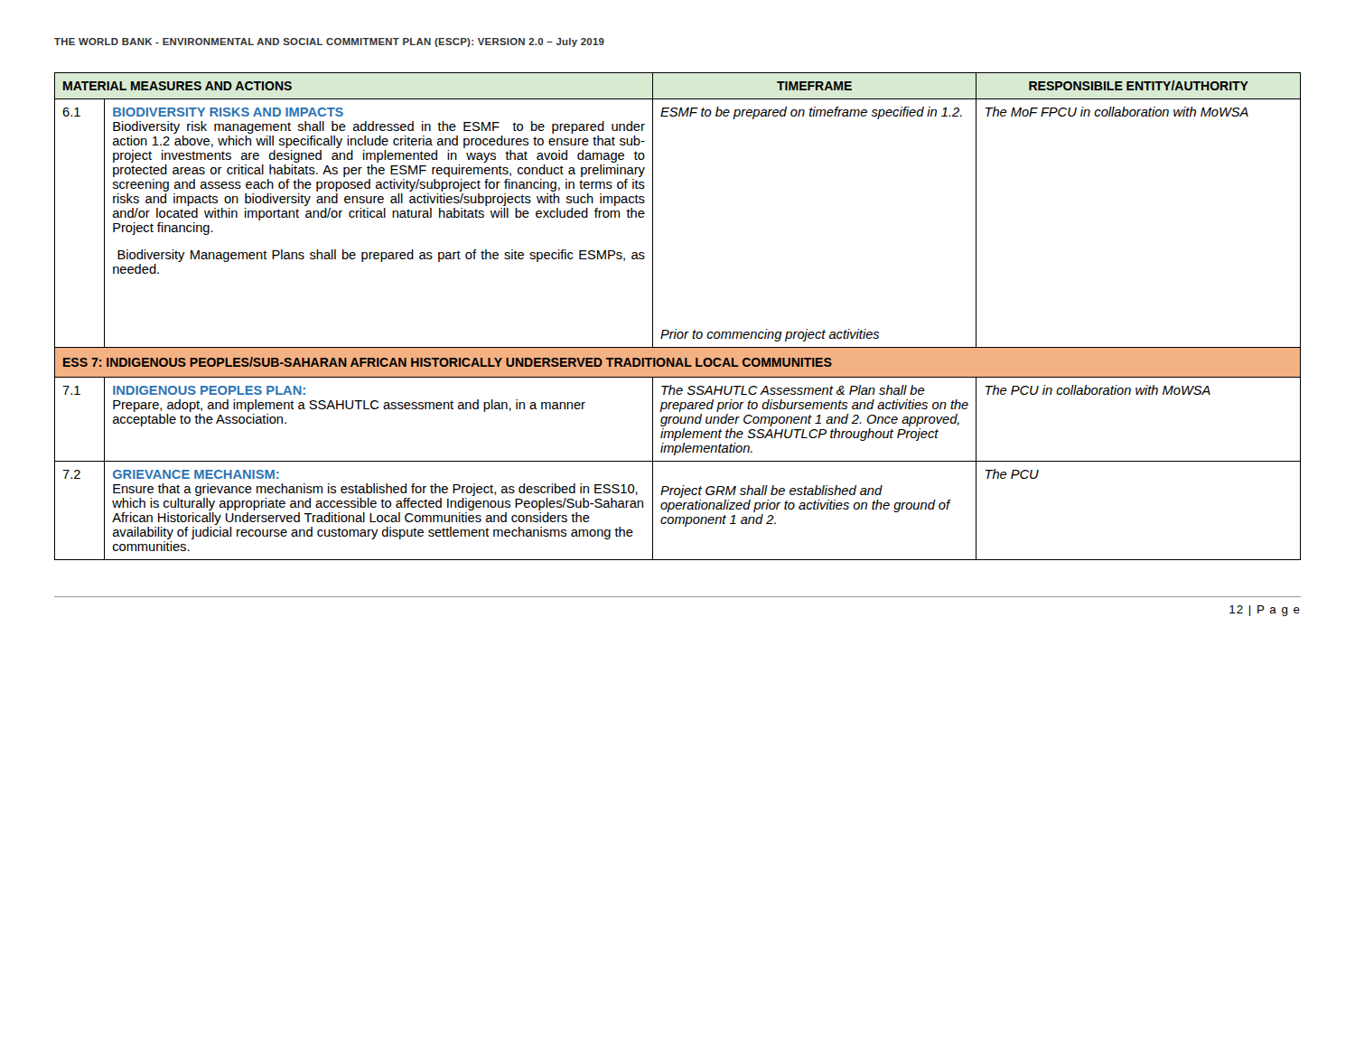THE WORLD BANK - ENVIRONMENTAL AND SOCIAL COMMITMENT PLAN (ESCP): VERSION 2.0 – July 2019
| MATERIAL MEASURES AND ACTIONS | TIMEFRAME | RESPONSIBILE ENTITY/AUTHORITY |
| --- | --- | --- |
| 6.1 | Biodiversity Risks and Impacts Biodiversity risk management shall be addressed in the ESMF to be prepared under action 1.2 above, which will specifically include criteria and procedures to ensure that sub-project investments are designed and implemented in ways that avoid damage to protected areas or critical habitats. As per the ESMF requirements, conduct a preliminary screening and assess each of the proposed activity/subproject for financing, in terms of its risks and impacts on biodiversity and ensure all activities/subprojects with such impacts and/or located within important and/or critical natural habitats will be excluded from the Project financing. Biodiversity Management Plans shall be prepared as part of the site specific ESMPs, as needed. | ESMF to be prepared on timeframe specified in 1.2. Prior to commencing project activities | The MoF FPCU in collaboration with MoWSA |
| ESS 7: INDIGENOUS PEOPLES/SUB-SAHARAN AFRICAN HISTORICALLY UNDERSERVED TRADITIONAL LOCAL COMMUNITIES |
| 7.1 | Indigenous Peoples Plan: Prepare, adopt, and implement a SSAHUTLC assessment and plan, in a manner acceptable to the Association. | The SSAHUTLC Assessment & Plan shall be prepared prior to disbursements and activities on the ground under Component 1 and 2. Once approved, implement the SSAHUTLCP throughout Project implementation. | The PCU in collaboration with MoWSA |
| 7.2 | Grievance Mechanism: Ensure that a grievance mechanism is established for the Project, as described in ESS10, which is culturally appropriate and accessible to affected Indigenous Peoples/Sub-Saharan African Historically Underserved Traditional Local Communities and considers the availability of judicial recourse and customary dispute settlement mechanisms among the communities. | Project GRM shall be established and operationalized prior to activities on the ground of component 1 and 2. | The PCU |
12 | P a g e